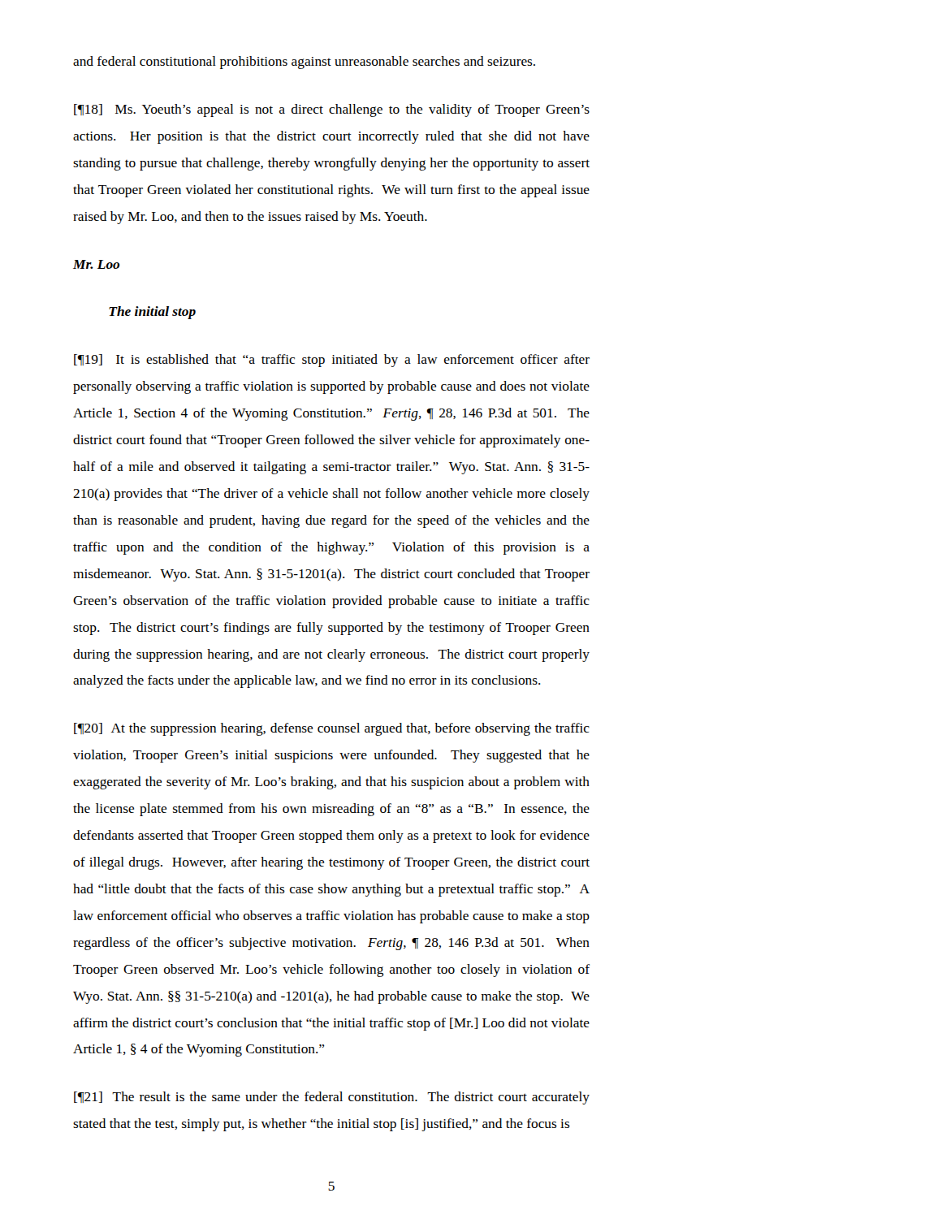and federal constitutional prohibitions against unreasonable searches and seizures.
[¶18] Ms. Yoeuth’s appeal is not a direct challenge to the validity of Trooper Green’s actions. Her position is that the district court incorrectly ruled that she did not have standing to pursue that challenge, thereby wrongfully denying her the opportunity to assert that Trooper Green violated her constitutional rights. We will turn first to the appeal issue raised by Mr. Loo, and then to the issues raised by Ms. Yoeuth.
Mr. Loo
The initial stop
[¶19] It is established that “a traffic stop initiated by a law enforcement officer after personally observing a traffic violation is supported by probable cause and does not violate Article 1, Section 4 of the Wyoming Constitution.” Fertig, ¶ 28, 146 P.3d at 501. The district court found that “Trooper Green followed the silver vehicle for approximately one-half of a mile and observed it tailgating a semi-tractor trailer.” Wyo. Stat. Ann. § 31-5-210(a) provides that “The driver of a vehicle shall not follow another vehicle more closely than is reasonable and prudent, having due regard for the speed of the vehicles and the traffic upon and the condition of the highway.” Violation of this provision is a misdemeanor. Wyo. Stat. Ann. § 31-5-1201(a). The district court concluded that Trooper Green’s observation of the traffic violation provided probable cause to initiate a traffic stop. The district court’s findings are fully supported by the testimony of Trooper Green during the suppression hearing, and are not clearly erroneous. The district court properly analyzed the facts under the applicable law, and we find no error in its conclusions.
[¶20] At the suppression hearing, defense counsel argued that, before observing the traffic violation, Trooper Green’s initial suspicions were unfounded. They suggested that he exaggerated the severity of Mr. Loo’s braking, and that his suspicion about a problem with the license plate stemmed from his own misreading of an “8” as a “B.” In essence, the defendants asserted that Trooper Green stopped them only as a pretext to look for evidence of illegal drugs. However, after hearing the testimony of Trooper Green, the district court had “little doubt that the facts of this case show anything but a pretextual traffic stop.” A law enforcement official who observes a traffic violation has probable cause to make a stop regardless of the officer’s subjective motivation. Fertig, ¶ 28, 146 P.3d at 501. When Trooper Green observed Mr. Loo’s vehicle following another too closely in violation of Wyo. Stat. Ann. §§ 31-5-210(a) and -1201(a), he had probable cause to make the stop. We affirm the district court’s conclusion that “the initial traffic stop of [Mr.] Loo did not violate Article 1, § 4 of the Wyoming Constitution.”
[¶21] The result is the same under the federal constitution. The district court accurately stated that the test, simply put, is whether “the initial stop [is] justified,” and the focus is
5